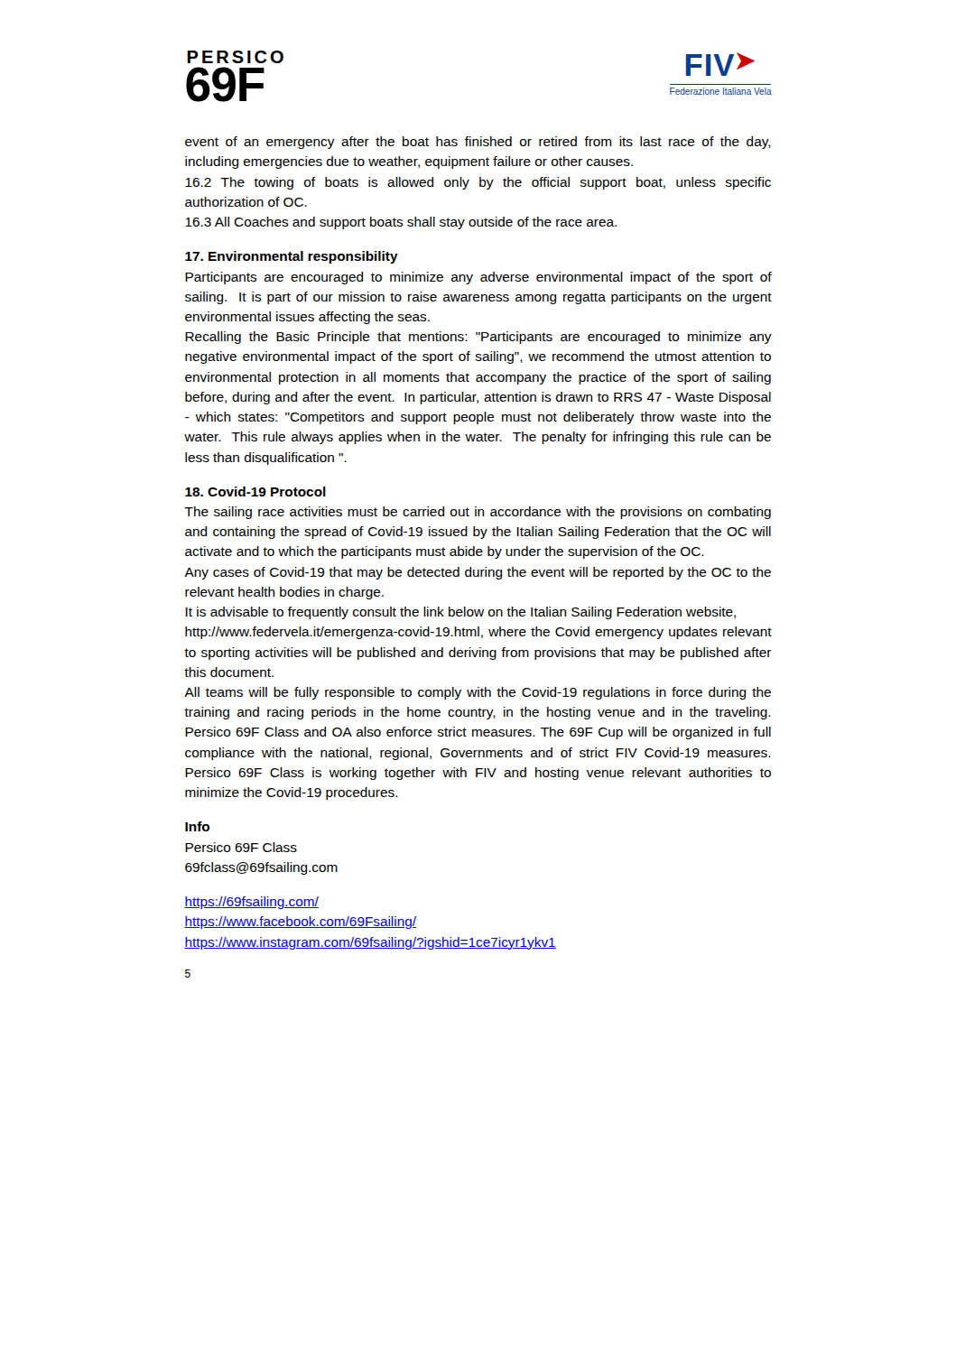PERSICO 69F
FIV➤ Federazione Italiana Vela
event of an emergency after the boat has finished or retired from its last race of the day, including emergencies due to weather, equipment failure or other causes.
16.2 The towing of boats is allowed only by the official support boat, unless specific authorization of OC.
16.3 All Coaches and support boats shall stay outside of the race area.
17. Environmental responsibility
Participants are encouraged to minimize any adverse environmental impact of the sport of sailing. It is part of our mission to raise awareness among regatta participants on the urgent environmental issues affecting the seas.
Recalling the Basic Principle that mentions: "Participants are encouraged to minimize any negative environmental impact of the sport of sailing", we recommend the utmost attention to environmental protection in all moments that accompany the practice of the sport of sailing before, during and after the event. In particular, attention is drawn to RRS 47 - Waste Disposal - which states: "Competitors and support people must not deliberately throw waste into the water. This rule always applies when in the water. The penalty for infringing this rule can be less than disqualification ".
18. Covid-19 Protocol
The sailing race activities must be carried out in accordance with the provisions on combating and containing the spread of Covid-19 issued by the Italian Sailing Federation that the OC will activate and to which the participants must abide by under the supervision of the OC.
Any cases of Covid-19 that may be detected during the event will be reported by the OC to the relevant health bodies in charge.
It is advisable to frequently consult the link below on the Italian Sailing Federation website,
http://www.federvela.it/emergenza-covid-19.html, where the Covid emergency updates relevant to sporting activities will be published and deriving from provisions that may be published after this document.
All teams will be fully responsible to comply with the Covid-19 regulations in force during the training and racing periods in the home country, in the hosting venue and in the traveling. Persico 69F Class and OA also enforce strict measures. The 69F Cup will be organized in full compliance with the national, regional, Governments and of strict FIV Covid-19 measures. Persico 69F Class is working together with FIV and hosting venue relevant authorities to minimize the Covid-19 procedures.
Info
Persico 69F Class
69fclass@69fsailing.com
https://69fsailing.com/
https://www.facebook.com/69Fsailing/
https://www.instagram.com/69fsailing/?igshid=1ce7icyr1ykv1
5